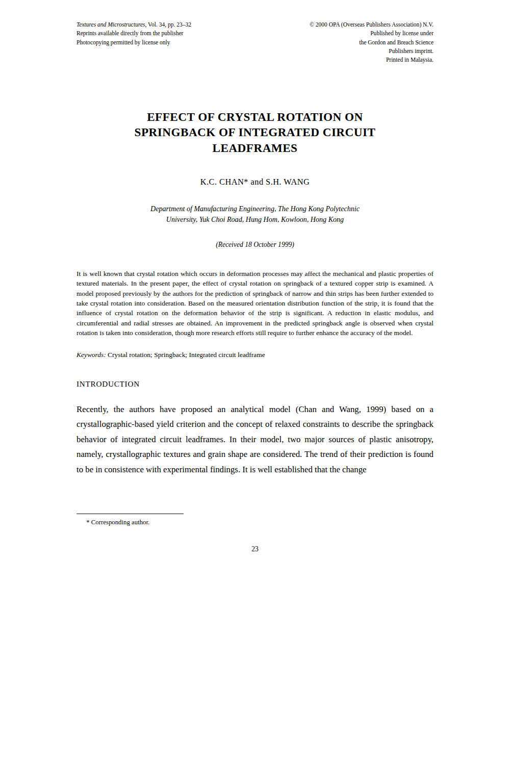Textures and Microstructures, Vol. 34, pp. 23–32
Reprints available directly from the publisher
Photocopying permitted by license only
© 2000 OPA (Overseas Publishers Association) N.V.
Published by license under
the Gordon and Breach Science
Publishers imprint.
Printed in Malaysia.
EFFECT OF CRYSTAL ROTATION ON
SPRINGBACK OF INTEGRATED CIRCUIT
LEADFRAMES
K.C. CHAN* and S.H. WANG
Department of Manufacturing Engineering, The Hong Kong Polytechnic
University, Yuk Choi Road, Hung Hom, Kowloon, Hong Kong
(Received 18 October 1999)
It is well known that crystal rotation which occurs in deformation processes may affect the mechanical and plastic properties of textured materials. In the present paper, the effect of crystal rotation on springback of a textured copper strip is examined. A model proposed previously by the authors for the prediction of springback of narrow and thin strips has been further extended to take crystal rotation into consideration. Based on the measured orientation distribution function of the strip, it is found that the influence of crystal rotation on the deformation behavior of the strip is significant. A reduction in elastic modulus, and circumferential and radial stresses are obtained. An improvement in the predicted springback angle is observed when crystal rotation is taken into consideration, though more research efforts still require to further enhance the accuracy of the model.
Keywords: Crystal rotation; Springback; Integrated circuit leadframe
INTRODUCTION
Recently, the authors have proposed an analytical model (Chan and Wang, 1999) based on a crystallographic-based yield criterion and the concept of relaxed constraints to describe the springback behavior of integrated circuit leadframes. In their model, two major sources of plastic anisotropy, namely, crystallographic textures and grain shape are considered. The trend of their prediction is found to be in consistence with experimental findings. It is well established that the change
* Corresponding author.
23